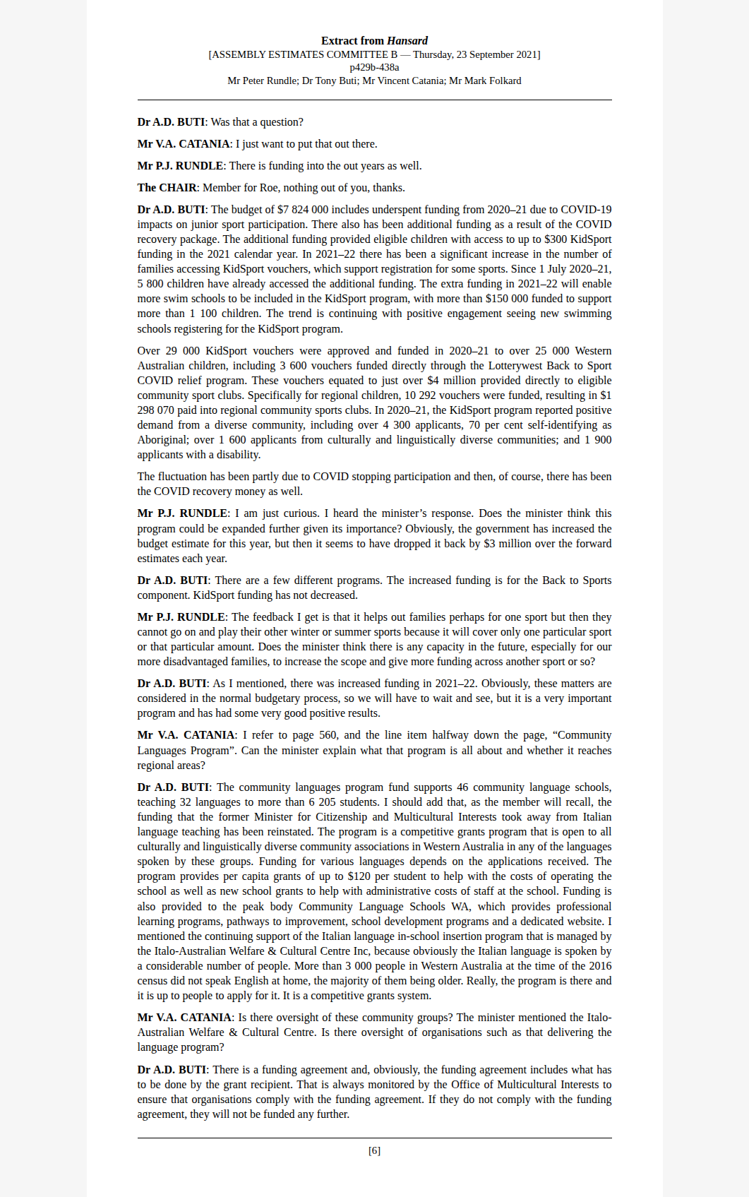Extract from Hansard
[ASSEMBLY ESTIMATES COMMITTEE B — Thursday, 23 September 2021]
p429b-438a
Mr Peter Rundle; Dr Tony Buti; Mr Vincent Catania; Mr Mark Folkard
Dr A.D. BUTI: Was that a question?
Mr V.A. CATANIA: I just want to put that out there.
Mr P.J. RUNDLE: There is funding into the out years as well.
The CHAIR: Member for Roe, nothing out of you, thanks.
Dr A.D. BUTI: The budget of $7 824 000 includes underspent funding from 2020–21 due to COVID-19 impacts on junior sport participation. There also has been additional funding as a result of the COVID recovery package. The additional funding provided eligible children with access to up to $300 KidSport funding in the 2021 calendar year. In 2021–22 there has been a significant increase in the number of families accessing KidSport vouchers, which support registration for some sports. Since 1 July 2020–21, 5 800 children have already accessed the additional funding. The extra funding in 2021–22 will enable more swim schools to be included in the KidSport program, with more than $150 000 funded to support more than 1 100 children. The trend is continuing with positive engagement seeing new swimming schools registering for the KidSport program.
Over 29 000 KidSport vouchers were approved and funded in 2020–21 to over 25 000 Western Australian children, including 3 600 vouchers funded directly through the Lotterywest Back to Sport COVID relief program. These vouchers equated to just over $4 million provided directly to eligible community sport clubs. Specifically for regional children, 10 292 vouchers were funded, resulting in $1 298 070 paid into regional community sports clubs. In 2020–21, the KidSport program reported positive demand from a diverse community, including over 4 300 applicants, 70 per cent self-identifying as Aboriginal; over 1 600 applicants from culturally and linguistically diverse communities; and 1 900 applicants with a disability.
The fluctuation has been partly due to COVID stopping participation and then, of course, there has been the COVID recovery money as well.
Mr P.J. RUNDLE: I am just curious. I heard the minister’s response. Does the minister think this program could be expanded further given its importance? Obviously, the government has increased the budget estimate for this year, but then it seems to have dropped it back by $3 million over the forward estimates each year.
Dr A.D. BUTI: There are a few different programs. The increased funding is for the Back to Sports component. KidSport funding has not decreased.
Mr P.J. RUNDLE: The feedback I get is that it helps out families perhaps for one sport but then they cannot go on and play their other winter or summer sports because it will cover only one particular sport or that particular amount. Does the minister think there is any capacity in the future, especially for our more disadvantaged families, to increase the scope and give more funding across another sport or so?
Dr A.D. BUTI: As I mentioned, there was increased funding in 2021–22. Obviously, these matters are considered in the normal budgetary process, so we will have to wait and see, but it is a very important program and has had some very good positive results.
Mr V.A. CATANIA: I refer to page 560, and the line item halfway down the page, “Community Languages Program”. Can the minister explain what that program is all about and whether it reaches regional areas?
Dr A.D. BUTI: The community languages program fund supports 46 community language schools, teaching 32 languages to more than 6 205 students. I should add that, as the member will recall, the funding that the former Minister for Citizenship and Multicultural Interests took away from Italian language teaching has been reinstated. The program is a competitive grants program that is open to all culturally and linguistically diverse community associations in Western Australia in any of the languages spoken by these groups. Funding for various languages depends on the applications received. The program provides per capita grants of up to $120 per student to help with the costs of operating the school as well as new school grants to help with administrative costs of staff at the school. Funding is also provided to the peak body Community Language Schools WA, which provides professional learning programs, pathways to improvement, school development programs and a dedicated website. I mentioned the continuing support of the Italian language in-school insertion program that is managed by the Italo-Australian Welfare & Cultural Centre Inc, because obviously the Italian language is spoken by a considerable number of people. More than 3 000 people in Western Australia at the time of the 2016 census did not speak English at home, the majority of them being older. Really, the program is there and it is up to people to apply for it. It is a competitive grants system.
Mr V.A. CATANIA: Is there oversight of these community groups? The minister mentioned the Italo-Australian Welfare & Cultural Centre. Is there oversight of organisations such as that delivering the language program?
Dr A.D. BUTI: There is a funding agreement and, obviously, the funding agreement includes what has to be done by the grant recipient. That is always monitored by the Office of Multicultural Interests to ensure that organisations comply with the funding agreement. If they do not comply with the funding agreement, they will not be funded any further.
[6]